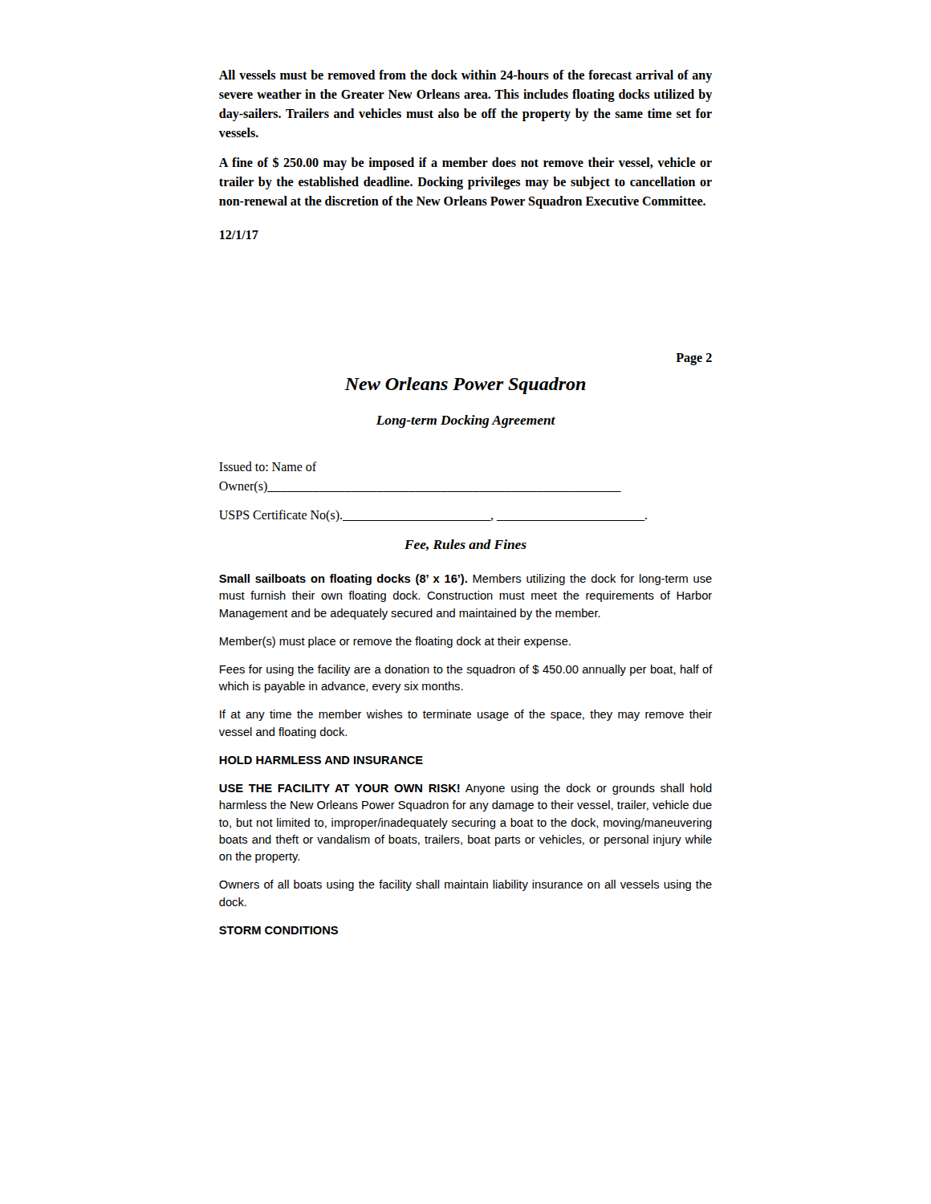All vessels must be removed from the dock within 24-hours of the forecast arrival of any severe weather in the Greater New Orleans area. This includes floating docks utilized by day-sailers. Trailers and vehicles must also be off the property by the same time set for vessels.
A fine of $ 250.00 may be imposed if a member does not remove their vessel, vehicle or trailer by the established deadline. Docking privileges may be subject to cancellation or non-renewal at the discretion of the New Orleans Power Squadron Executive Committee.
12/1/17
Page 2
New Orleans Power Squadron
Long-term Docking Agreement
Issued to: Name of Owner(s)_______________________________________________________
USPS Certificate No(s)._______________________, _______________________.
Fee, Rules and Fines
Small sailboats on floating docks (8’ x 16’). Members utilizing the dock for long-term use must furnish their own floating dock. Construction must meet the requirements of Harbor Management and be adequately secured and maintained by the member.
Member(s) must place or remove the floating dock at their expense.
Fees for using the facility are a donation to the squadron of $ 450.00 annually per boat, half of which is payable in advance, every six months.
If at any time the member wishes to terminate usage of the space, they may remove their vessel and floating dock.
HOLD HARMLESS AND INSURANCE
USE THE FACILITY AT YOUR OWN RISK! Anyone using the dock or grounds shall hold harmless the New Orleans Power Squadron for any damage to their vessel, trailer, vehicle due to, but not limited to, improper/inadequately securing a boat to the dock, moving/maneuvering boats and theft or vandalism of boats, trailers, boat parts or vehicles, or personal injury while on the property.
Owners of all boats using the facility shall maintain liability insurance on all vessels using the dock.
STORM CONDITIONS